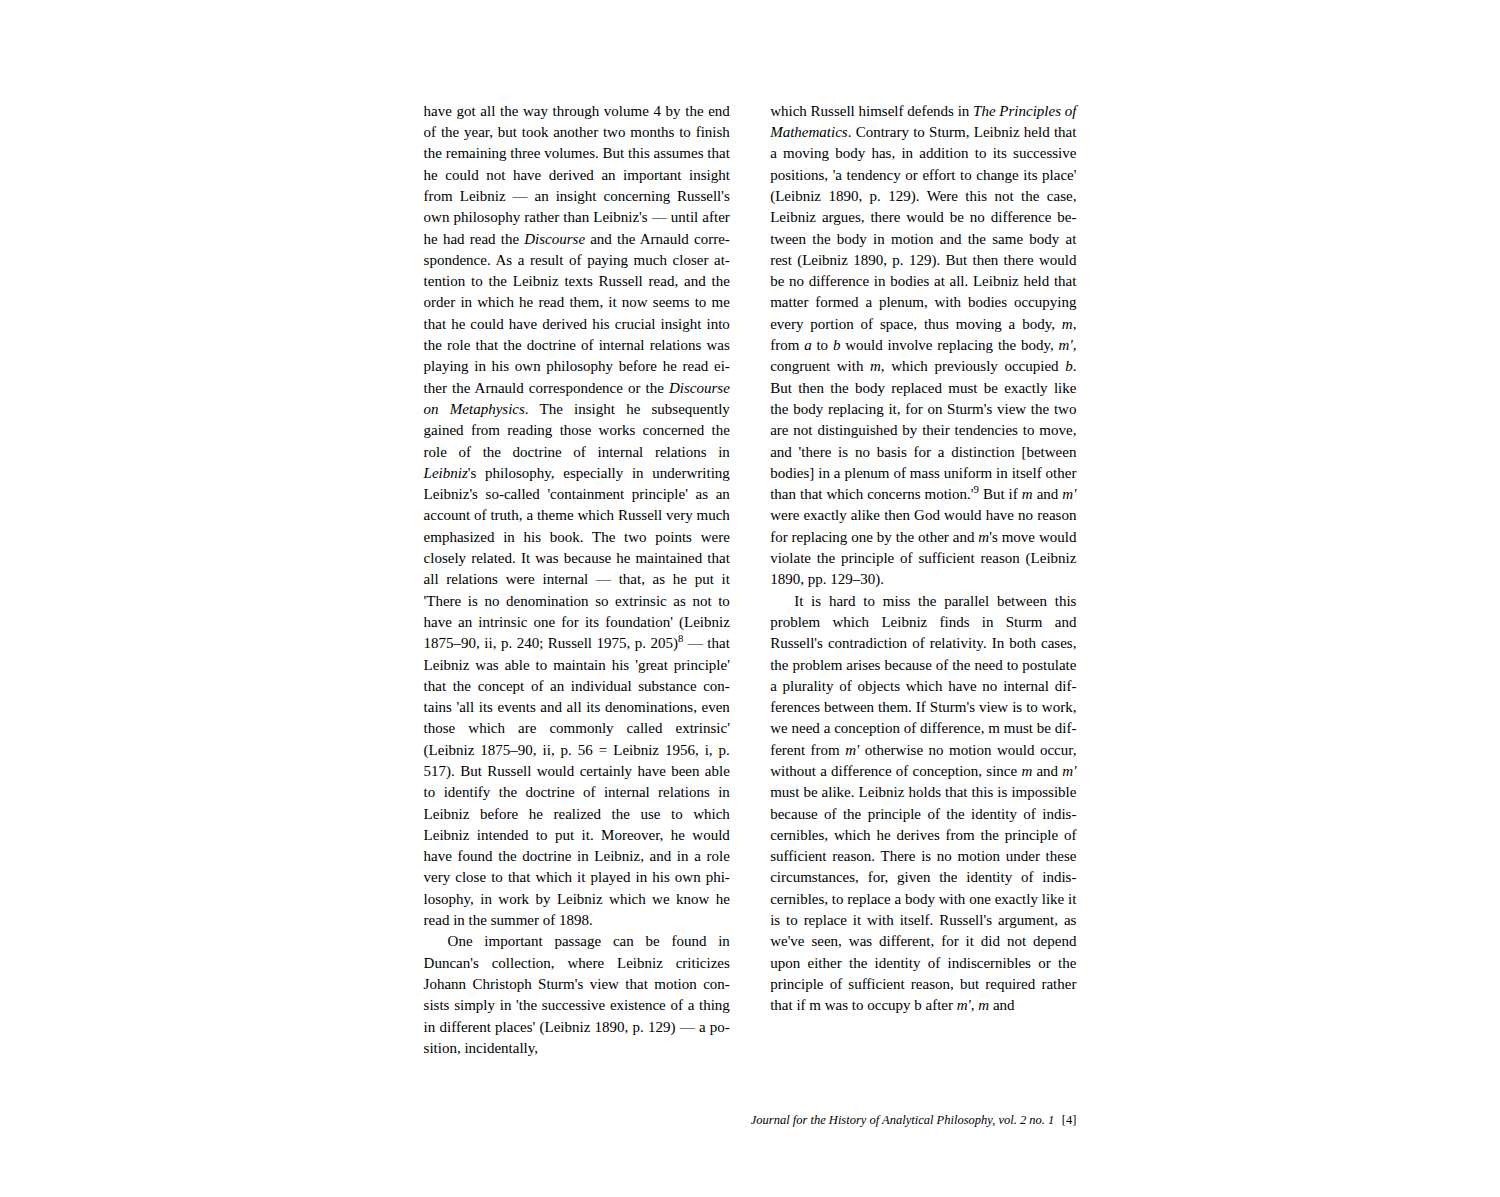have got all the way through volume 4 by the end of the year, but took another two months to finish the remaining three volumes. But this assumes that he could not have derived an important insight from Leibniz — an insight concerning Russell's own philosophy rather than Leibniz's — until after he had read the Discourse and the Arnauld correspondence. As a result of paying much closer attention to the Leibniz texts Russell read, and the order in which he read them, it now seems to me that he could have derived his crucial insight into the role that the doctrine of internal relations was playing in his own philosophy before he read either the Arnauld correspondence or the Discourse on Metaphysics. The insight he subsequently gained from reading those works concerned the role of the doctrine of internal relations in Leibniz's philosophy, especially in underwriting Leibniz's so-called 'containment principle' as an account of truth, a theme which Russell very much emphasized in his book. The two points were closely related. It was because he maintained that all relations were internal — that, as he put it 'There is no denomination so extrinsic as not to have an intrinsic one for its foundation' (Leibniz 1875–90, ii, p. 240; Russell 1975, p. 205)8 — that Leibniz was able to maintain his 'great principle' that the concept of an individual substance contains 'all its events and all its denominations, even those which are commonly called extrinsic' (Leibniz 1875–90, ii, p. 56 = Leibniz 1956, i, p. 517). But Russell would certainly have been able to identify the doctrine of internal relations in Leibniz before he realized the use to which Leibniz intended to put it. Moreover, he would have found the doctrine in Leibniz, and in a role very close to that which it played in his own philosophy, in work by Leibniz which we know he read in the summer of 1898.
One important passage can be found in Duncan's collection, where Leibniz criticizes Johann Christoph Sturm's view that motion consists simply in 'the successive existence of a thing in different places' (Leibniz 1890, p. 129) — a position, incidentally,
which Russell himself defends in The Principles of Mathematics. Contrary to Sturm, Leibniz held that a moving body has, in addition to its successive positions, 'a tendency or effort to change its place' (Leibniz 1890, p. 129). Were this not the case, Leibniz argues, there would be no difference between the body in motion and the same body at rest (Leibniz 1890, p. 129). But then there would be no difference in bodies at all. Leibniz held that matter formed a plenum, with bodies occupying every portion of space, thus moving a body, m, from a to b would involve replacing the body, m', congruent with m, which previously occupied b. But then the body replaced must be exactly like the body replacing it, for on Sturm's view the two are not distinguished by their tendencies to move, and 'there is no basis for a distinction [between bodies] in a plenum of mass uniform in itself other than that which concerns motion.'9 But if m and m' were exactly alike then God would have no reason for replacing one by the other and m's move would violate the principle of sufficient reason (Leibniz 1890, pp. 129–30).
It is hard to miss the parallel between this problem which Leibniz finds in Sturm and Russell's contradiction of relativity. In both cases, the problem arises because of the need to postulate a plurality of objects which have no internal differences between them. If Sturm's view is to work, we need a conception of difference, m must be different from m' otherwise no motion would occur, without a difference of conception, since m and m' must be alike. Leibniz holds that this is impossible because of the principle of the identity of indiscernibles, which he derives from the principle of sufficient reason. There is no motion under these circumstances, for, given the identity of indiscernibles, to replace a body with one exactly like it is to replace it with itself. Russell's argument, as we've seen, was different, for it did not depend upon either the identity of indiscernibles or the principle of sufficient reason, but required rather that if m was to occupy b after m', m and
Journal for the History of Analytical Philosophy, vol. 2 no. 1[4]